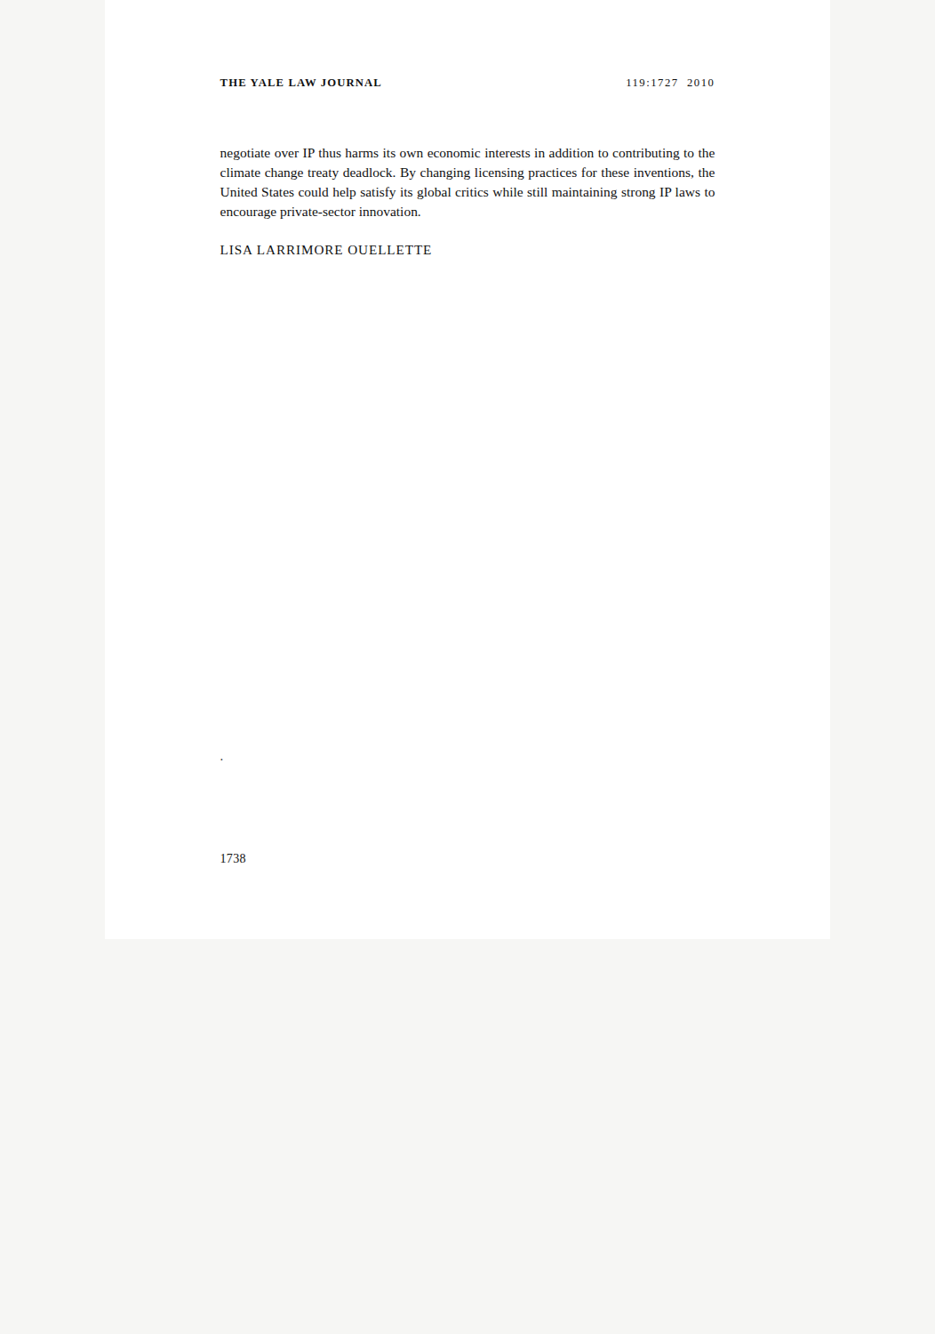The Yale Law Journal 119:1727 2010
negotiate over IP thus harms its own economic interests in addition to contributing to the climate change treaty deadlock. By changing licensing practices for these inventions, the United States could help satisfy its global critics while still maintaining strong IP laws to encourage private-sector innovation.
Lisa Larrimore Ouellette
.
1738